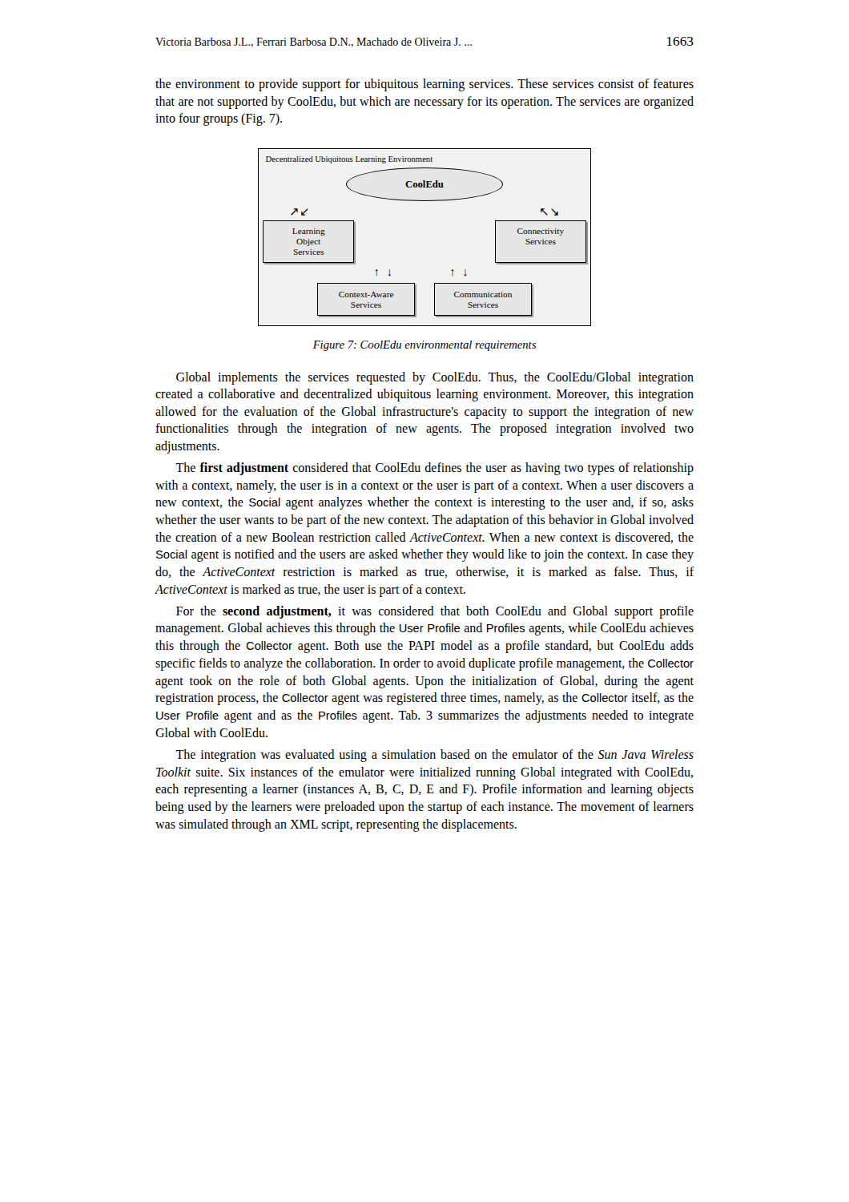Victoria Barbosa J.L., Ferrari Barbosa D.N., Machado de Oliveira J. ... 1663
the environment to provide support for ubiquitous learning services. These services consist of features that are not supported by CoolEdu, but which are necessary for its operation. The services are organized into four groups (Fig. 7).
Decentralized Ubiquitous Learning Environment
CoolEdu
↗↙ ↖↘
Learning
Object
Services
spacer
Connectivity
Services
↑↓ ↑↓
Context-Aware
Services
Communication
Services
Figure 7: CoolEdu environmental requirements
Global implements the services requested by CoolEdu. Thus, the CoolEdu/Global integration created a collaborative and decentralized ubiquitous learning environment. Moreover, this integration allowed for the evaluation of the Global infrastructure's capacity to support the integration of new functionalities through the integration of new agents. The proposed integration involved two adjustments.
The first adjustment considered that CoolEdu defines the user as having two types of relationship with a context, namely, the user is in a context or the user is part of a context. When a user discovers a new context, the Social agent analyzes whether the context is interesting to the user and, if so, asks whether the user wants to be part of the new context. The adaptation of this behavior in Global involved the creation of a new Boolean restriction called ActiveContext. When a new context is discovered, the Social agent is notified and the users are asked whether they would like to join the context. In case they do, the ActiveContext restriction is marked as true, otherwise, it is marked as false. Thus, if ActiveContext is marked as true, the user is part of a context.
For the second adjustment, it was considered that both CoolEdu and Global support profile management. Global achieves this through the User Profile and Profiles agents, while CoolEdu achieves this through the Collector agent. Both use the PAPI model as a profile standard, but CoolEdu adds specific fields to analyze the collaboration. In order to avoid duplicate profile management, the Collector agent took on the role of both Global agents. Upon the initialization of Global, during the agent registration process, the Collector agent was registered three times, namely, as the Collector itself, as the User Profile agent and as the Profiles agent. Tab. 3 summarizes the adjustments needed to integrate Global with CoolEdu.
The integration was evaluated using a simulation based on the emulator of the Sun Java Wireless Toolkit suite. Six instances of the emulator were initialized running Global integrated with CoolEdu, each representing a learner (instances A, B, C, D, E and F). Profile information and learning objects being used by the learners were preloaded upon the startup of each instance. The movement of learners was simulated through an XML script, representing the displacements.